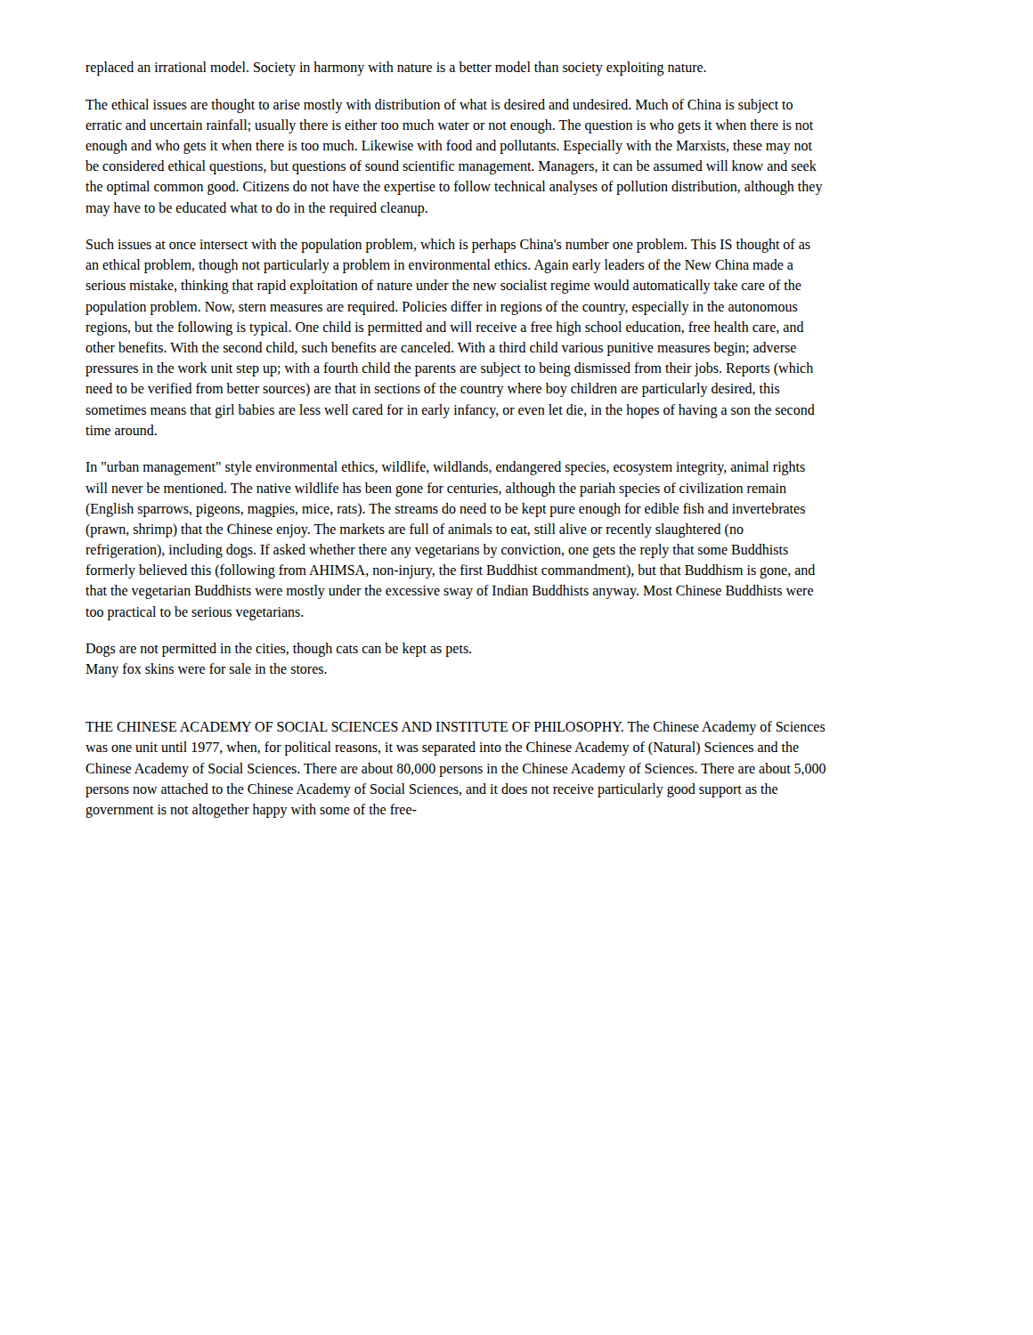replaced an irrational model. Society in harmony with nature is a better model than society exploiting nature.
The ethical issues are thought to arise mostly with distribution of what is desired and undesired. Much of China is subject to erratic and uncertain rainfall; usually there is either too much water or not enough. The question is who gets it when there is not enough and who gets it when there is too much. Likewise with food and pollutants. Especially with the Marxists, these may not be considered ethical questions, but questions of sound scientific management. Managers, it can be assumed will know and seek the optimal common good. Citizens do not have the expertise to follow technical analyses of pollution distribution, although they may have to be educated what to do in the required cleanup.
Such issues at once intersect with the population problem, which is perhaps China's number one problem. This IS thought of as an ethical problem, though not particularly a problem in environmental ethics. Again early leaders of the New China made a serious mistake, thinking that rapid exploitation of nature under the new socialist regime would automatically take care of the population problem. Now, stern measures are required. Policies differ in regions of the country, especially in the autonomous regions, but the following is typical. One child is permitted and will receive a free high school education, free health care, and other benefits. With the second child, such benefits are canceled. With a third child various punitive measures begin; adverse pressures in the work unit step up; with a fourth child the parents are subject to being dismissed from their jobs. Reports (which need to be verified from better sources) are that in sections of the country where boy children are particularly desired, this sometimes means that girl babies are less well cared for in early infancy, or even let die, in the hopes of having a son the second time around.
In "urban management" style environmental ethics, wildlife, wildlands, endangered species, ecosystem integrity, animal rights will never be mentioned. The native wildlife has been gone for centuries, although the pariah species of civilization remain (English sparrows, pigeons, magpies, mice, rats). The streams do need to be kept pure enough for edible fish and invertebrates (prawn, shrimp) that the Chinese enjoy. The markets are full of animals to eat, still alive or recently slaughtered (no refrigeration), including dogs. If asked whether there any vegetarians by conviction, one gets the reply that some Buddhists formerly believed this (following from AHIMSA, non-injury, the first Buddhist commandment), but that Buddhism is gone, and that the vegetarian Buddhists were mostly under the excessive sway of Indian Buddhists anyway. Most Chinese Buddhists were too practical to be serious vegetarians.
Dogs are not permitted in the cities, though cats can be kept as pets.
Many fox skins were for sale in the stores.
THE CHINESE ACADEMY OF SOCIAL SCIENCES AND INSTITUTE OF PHILOSOPHY. The Chinese Academy of Sciences was one unit until 1977, when, for political reasons, it was separated into the Chinese Academy of (Natural) Sciences and the Chinese Academy of Social Sciences. There are about 80,000 persons in the Chinese Academy of Sciences. There are about 5,000 persons now attached to the Chinese Academy of Social Sciences, and it does not receive particularly good support as the government is not altogether happy with some of the free-